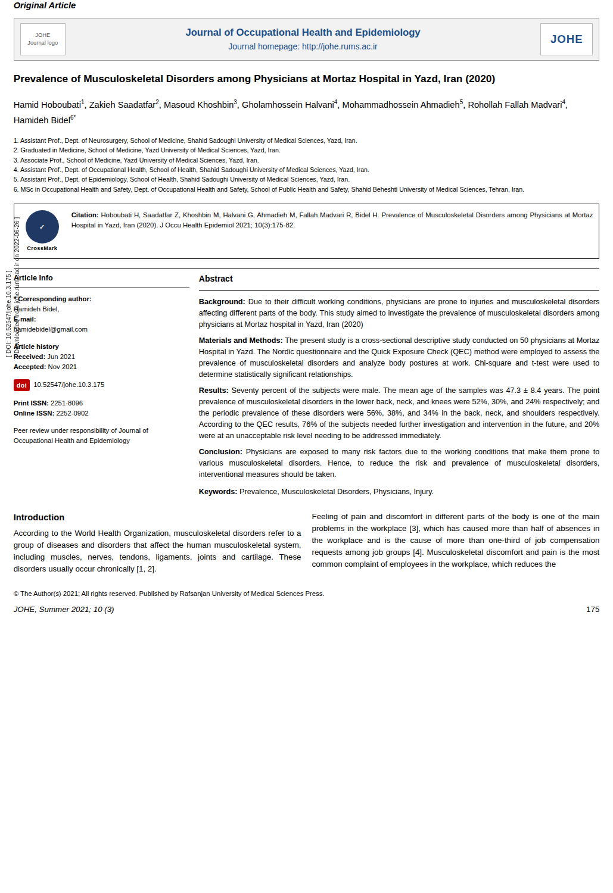[ DOI: 10.52547/johe.10.3.175 ] [ Downloaded from johe.rums.ac.ir on 2022-06-26 ]
Original Article
JOHE
Journal logo
Journal of Occupational Health and Epidemiology
Journal homepage: http://johe.rums.ac.ir
JOHE
Prevalence of Musculoskeletal Disorders among Physicians at Mortaz Hospital in Yazd, Iran (2020)
Hamid Hoboubati1, Zakieh Saadatfar2, Masoud Khoshbin3, Gholamhossein Halvani4, Mohammadhossein Ahmadieh5, Rohollah Fallah Madvari4, Hamideh Bidel6*
1. Assistant Prof., Dept. of Neurosurgery, School of Medicine, Shahid Sadoughi University of Medical Sciences, Yazd, Iran.
2. Graduated in Medicine, School of Medicine, Yazd University of Medical Sciences, Yazd, Iran.
3. Associate Prof., School of Medicine, Yazd University of Medical Sciences, Yazd, Iran.
4. Assistant Prof., Dept. of Occupational Health, School of Health, Shahid Sadoughi University of Medical Sciences, Yazd, Iran.
5. Assistant Prof., Dept. of Epidemiology, School of Health, Shahid Sadoughi University of Medical Sciences, Yazd, Iran.
6. MSc in Occupational Health and Safety, Dept. of Occupational Health and Safety, School of Public Health and Safety, Shahid Beheshti University of Medical Sciences, Tehran, Iran.
✓
CrossMark
Citation: Hoboubati H, Saadatfar Z, Khoshbin M, Halvani G, Ahmadieh M, Fallah Madvari R, Bidel H. Prevalence of Musculoskeletal Disorders among Physicians at Mortaz Hospital in Yazd, Iran (2020). J Occu Health Epidemiol 2021; 10(3):175-82.
Article Info
* Corresponding author:
Hamideh Bidel,
E-mail:
hamidebidel@gmail.com
Article history
Received: Jun 2021
Accepted: Nov 2021
doi 10.52547/johe.10.3.175
Print ISSN: 2251-8096
Online ISSN: 2252-0902
Peer review under responsibility of Journal of Occupational Health and Epidemiology
Abstract
Background: Due to their difficult working conditions, physicians are prone to injuries and musculoskeletal disorders affecting different parts of the body. This study aimed to investigate the prevalence of musculoskeletal disorders among physicians at Mortaz hospital in Yazd, Iran (2020)
Materials and Methods: The present study is a cross-sectional descriptive study conducted on 50 physicians at Mortaz Hospital in Yazd. The Nordic questionnaire and the Quick Exposure Check (QEC) method were employed to assess the prevalence of musculoskeletal disorders and analyze body postures at work. Chi-square and t-test were used to determine statistically significant relationships.
Results: Seventy percent of the subjects were male. The mean age of the samples was 47.3 ± 8.4 years. The point prevalence of musculoskeletal disorders in the lower back, neck, and knees were 52%, 30%, and 24% respectively; and the periodic prevalence of these disorders were 56%, 38%, and 34% in the back, neck, and shoulders respectively. According to the QEC results, 76% of the subjects needed further investigation and intervention in the future, and 20% were at an unacceptable risk level needing to be addressed immediately.
Conclusion: Physicians are exposed to many risk factors due to the working conditions that make them prone to various musculoskeletal disorders. Hence, to reduce the risk and prevalence of musculoskeletal disorders, interventional measures should be taken.
Keywords: Prevalence, Musculoskeletal Disorders, Physicians, Injury.
Introduction
According to the World Health Organization, musculoskeletal disorders refer to a group of diseases and disorders that affect the human musculoskeletal system, including muscles, nerves, tendons, ligaments, joints and cartilage. These disorders usually occur chronically [1, 2].
Feeling of pain and discomfort in different parts of the body is one of the main problems in the workplace [3], which has caused more than half of absences in the workplace and is the cause of more than one-third of job compensation requests among job groups [4]. Musculoskeletal discomfort and pain is the most common complaint of employees in the workplace, which reduces the
© The Author(s) 2021; All rights reserved. Published by Rafsanjan University of Medical Sciences Press.
JOHE, Summer 2021; 10 (3) 175